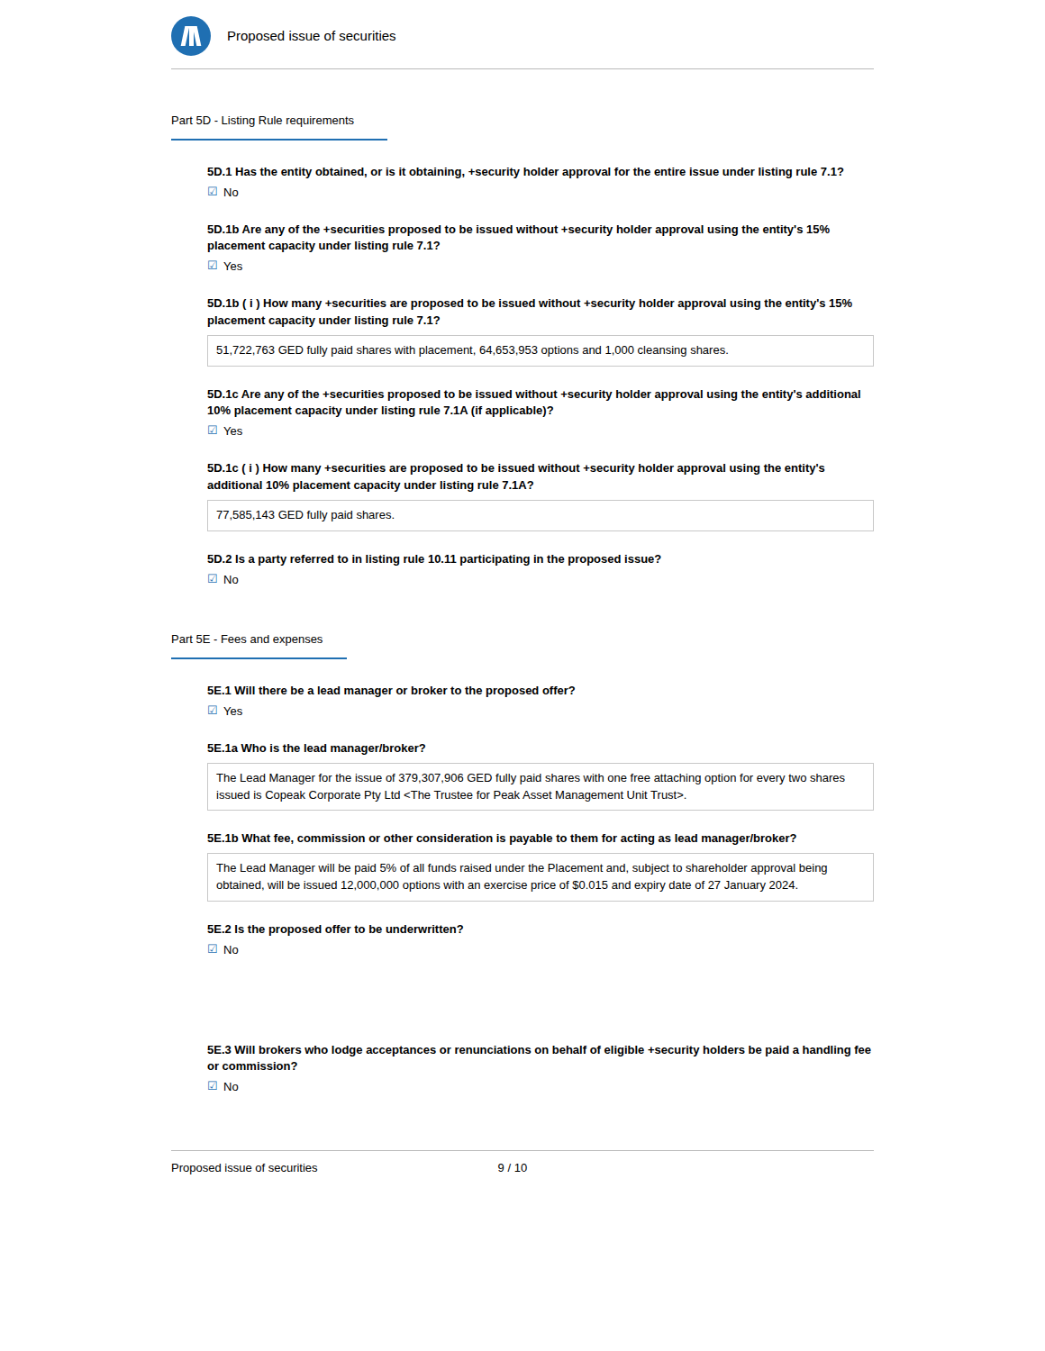Proposed issue of securities
Part 5D - Listing Rule requirements
5D.1 Has the entity obtained, or is it obtaining, +security holder approval for the entire issue under listing rule 7.1?
☑No
5D.1b Are any of the +securities proposed to be issued without +security holder approval using the entity's 15% placement capacity under listing rule 7.1?
☑Yes
5D.1b ( i ) How many +securities are proposed to be issued without +security holder approval using the entity's 15% placement capacity under listing rule 7.1?
51,722,763 GED fully paid shares with placement, 64,653,953 options and 1,000 cleansing shares.
5D.1c Are any of the +securities proposed to be issued without +security holder approval using the entity's additional 10% placement capacity under listing rule 7.1A (if applicable)?
☑Yes
5D.1c ( i ) How many +securities are proposed to be issued without +security holder approval using the entity's additional 10% placement capacity under listing rule 7.1A?
77,585,143 GED fully paid shares.
5D.2 Is a party referred to in listing rule 10.11 participating in the proposed issue?
☑No
Part 5E - Fees and expenses
5E.1 Will there be a lead manager or broker to the proposed offer?
☑Yes
5E.1a Who is the lead manager/broker?
The Lead Manager for the issue of 379,307,906 GED fully paid shares with one free attaching option for every two shares issued is Copeak Corporate Pty Ltd <The Trustee for Peak Asset Management Unit Trust>.
5E.1b What fee, commission or other consideration is payable to them for acting as lead manager/broker?
The Lead Manager will be paid 5% of all funds raised under the Placement and, subject to shareholder approval being obtained, will be issued 12,000,000 options with an exercise price of $0.015 and expiry date of 27 January 2024.
5E.2 Is the proposed offer to be underwritten?
☑No
5E.3 Will brokers who lodge acceptances or renunciations on behalf of eligible +security holders be paid a handling fee or commission?
☑No
Proposed issue of securities 9 / 10